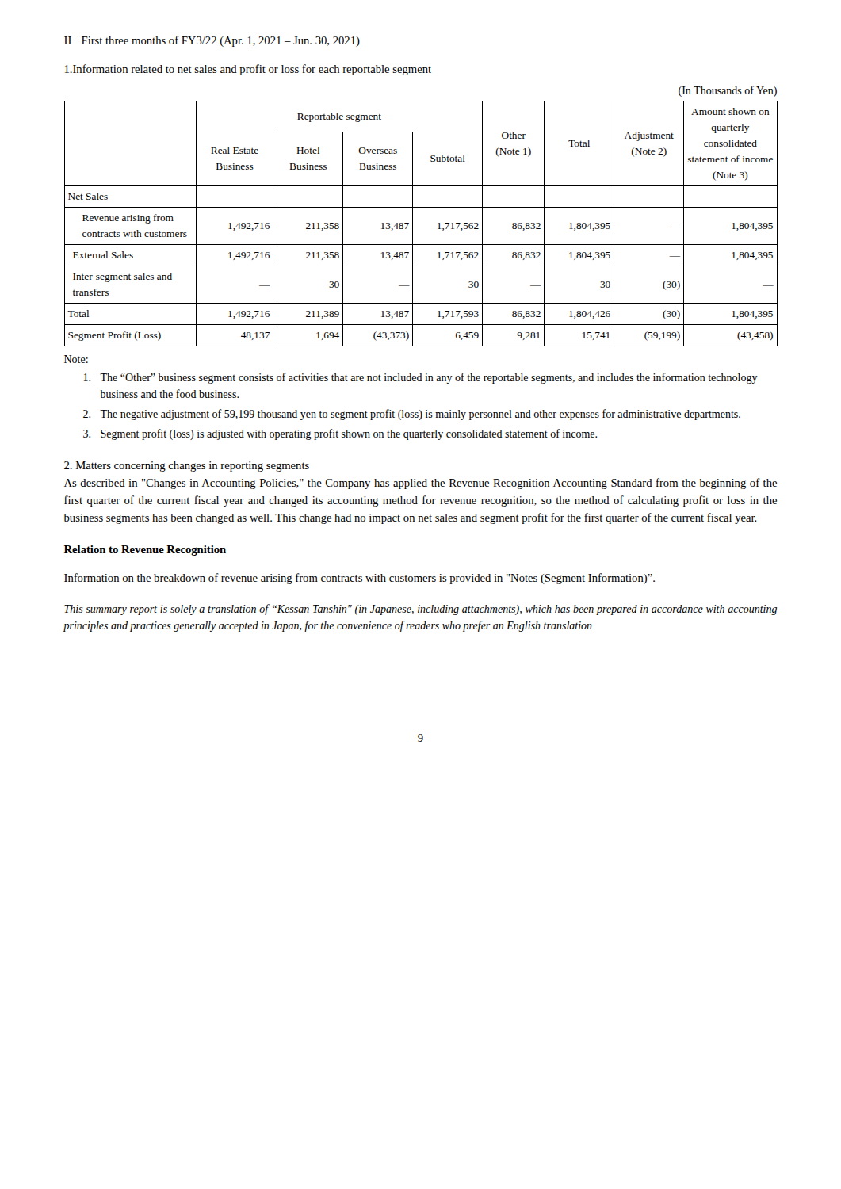IIFirst three months of FY3/22 (Apr. 1, 2021 – Jun. 30, 2021)
1.Information related to net sales and profit or loss for each reportable segment
(In Thousands of Yen)
| | Reportable segment | Other (Note 1) | Total | Adjustment (Note 2) | Amount shown on quarterly consolidated statement of income (Note 3) |
| --- | --- | --- | --- | --- | --- |
| Real Estate Business | Hotel Business | Overseas Business | Subtotal |
| Net Sales | | | | | | | | |
| Revenue arising from contracts with customers | 1,492,716 | 211,358 | 13,487 | 1,717,562 | 86,832 | 1,804,395 | — | 1,804,395 |
| External Sales | 1,492,716 | 211,358 | 13,487 | 1,717,562 | 86,832 | 1,804,395 | — | 1,804,395 |
| Inter-segment sales and transfers | — | 30 | — | 30 | — | 30 | (30) | — |
| Total | 1,492,716 | 211,389 | 13,487 | 1,717,593 | 86,832 | 1,804,426 | (30) | 1,804,395 |
| Segment Profit (Loss) | 48,137 | 1,694 | (43,373) | 6,459 | 9,281 | 15,741 | (59,199) | (43,458) |
Note:
1. The “Other” business segment consists of activities that are not included in any of the reportable segments, and includes the information technology business and the food business.
2. The negative adjustment of 59,199 thousand yen to segment profit (loss) is mainly personnel and other expenses for administrative departments.
3. Segment profit (loss) is adjusted with operating profit shown on the quarterly consolidated statement of income.
2. Matters concerning changes in reporting segments
As described in "Changes in Accounting Policies," the Company has applied the Revenue Recognition Accounting Standard from the beginning of the first quarter of the current fiscal year and changed its accounting method for revenue recognition, so the method of calculating profit or loss in the business segments has been changed as well. This change had no impact on net sales and segment profit for the first quarter of the current fiscal year.
Relation to Revenue Recognition
Information on the breakdown of revenue arising from contracts with customers is provided in "Notes (Segment Information)”.
This summary report is solely a translation of “Kessan Tanshin" (in Japanese, including attachments), which has been prepared in accordance with accounting principles and practices generally accepted in Japan, for the convenience of readers who prefer an English translation
9